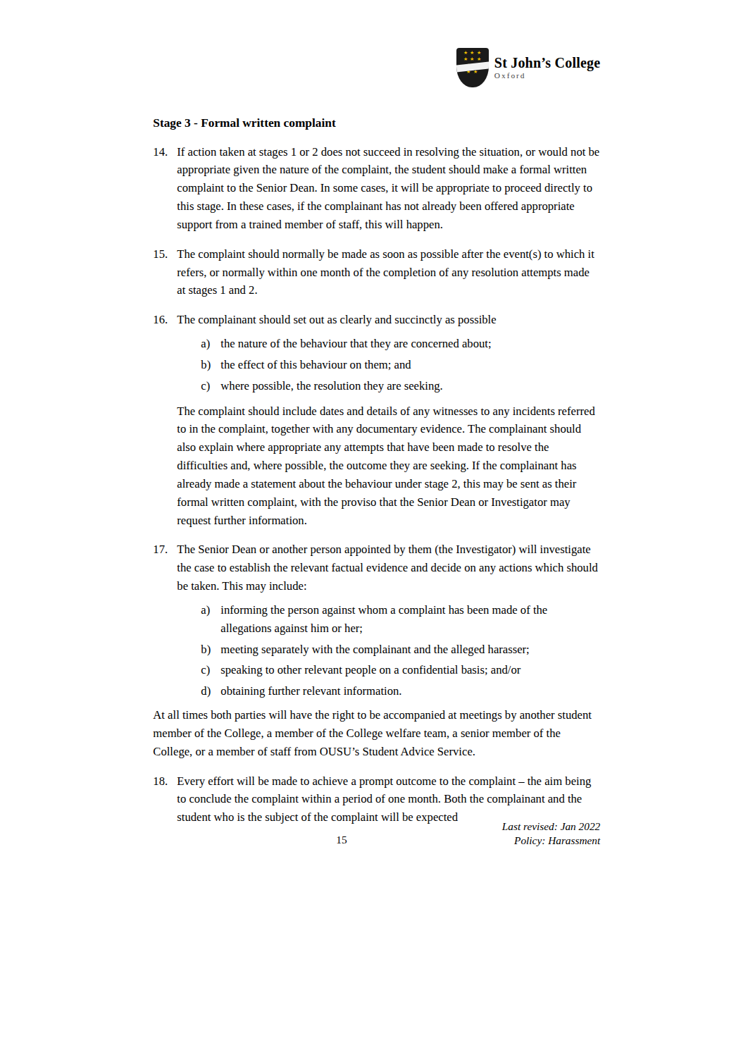★ ★ ★
★ ★ ★
★ ★
★ ★
St John’s College
Oxford
Stage 3 - Formal written complaint
14. If action taken at stages 1 or 2 does not succeed in resolving the situation, or would not be appropriate given the nature of the complaint, the student should make a formal written complaint to the Senior Dean. In some cases, it will be appropriate to proceed directly to this stage. In these cases, if the complainant has not already been offered appropriate support from a trained member of staff, this will happen.
15. The complaint should normally be made as soon as possible after the event(s) to which it refers, or normally within one month of the completion of any resolution attempts made at stages 1 and 2.
16. The complainant should set out as clearly and succinctly as possible
a) the nature of the behaviour that they are concerned about;
b) the effect of this behaviour on them; and
c) where possible, the resolution they are seeking.
The complaint should include dates and details of any witnesses to any incidents referred to in the complaint, together with any documentary evidence. The complainant should also explain where appropriate any attempts that have been made to resolve the difficulties and, where possible, the outcome they are seeking. If the complainant has already made a statement about the behaviour under stage 2, this may be sent as their formal written complaint, with the proviso that the Senior Dean or Investigator may request further information.
17. The Senior Dean or another person appointed by them (the Investigator) will investigate the case to establish the relevant factual evidence and decide on any actions which should be taken. This may include:
a) informing the person against whom a complaint has been made of the allegations against him or her;
b) meeting separately with the complainant and the alleged harasser;
c) speaking to other relevant people on a confidential basis; and/or
d) obtaining further relevant information.
At all times both parties will have the right to be accompanied at meetings by another student member of the College, a member of the College welfare team, a senior member of the College, or a member of staff from OUSU’s Student Advice Service.
18. Every effort will be made to achieve a prompt outcome to the complaint – the aim being to conclude the complaint within a period of one month. Both the complainant and the student who is the subject of the complaint will be expected
15
Last revised: Jan 2022
Policy: Harassment